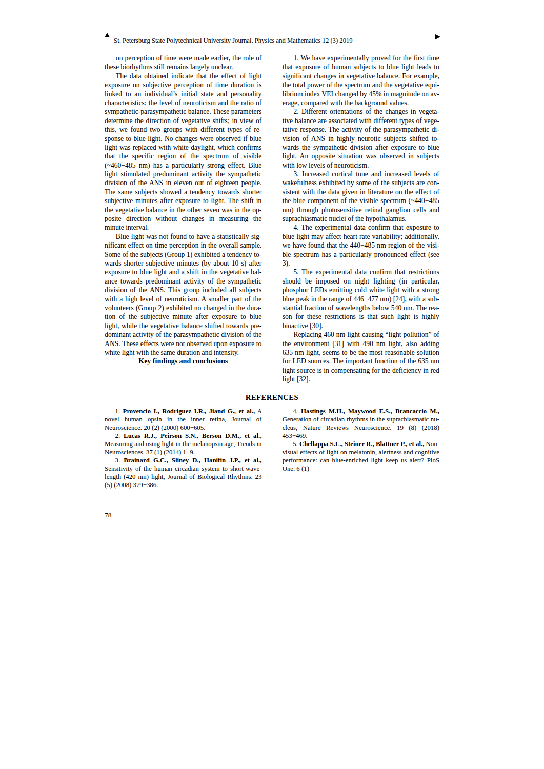St. Petersburg State Polytechnical University Journal. Physics and Mathematics 12 (3) 2019
on perception of time were made earlier, the role of these biorhythms still remains largely unclear.
The data obtained indicate that the effect of light exposure on subjective perception of time duration is linked to an individual’s initial state and personality characteristics: the level of neuroticism and the ratio of sympathetic-parasympathetic balance. These parameters determine the direction of vegetative shifts; in view of this, we found two groups with different types of response to blue light. No changes were observed if blue light was replaced with white daylight, which confirms that the specific region of the spectrum of visible (~460−485 nm) has a particularly strong effect. Blue light stimulated predominant activity the sympathetic division of the ANS in eleven out of eighteen people. The same subjects showed a tendency towards shorter subjective minutes after exposure to light. The shift in the vegetative balance in the other seven was in the opposite direction without changes in measuring the minute interval.
Blue light was not found to have a statistically significant effect on time perception in the overall sample. Some of the subjects (Group 1) exhibited a tendency towards shorter subjective minutes (by about 10 s) after exposure to blue light and a shift in the vegetative balance towards predominant activity of the sympathetic division of the ANS. This group included all subjects with a high level of neuroticism. A smaller part of the volunteers (Group 2) exhibited no changed in the duration of the subjective minute after exposure to blue light, while the vegetative balance shifted towards predominant activity of the parasympathetic division of the ANS. These effects were not observed upon exposure to white light with the same duration and intensity.
Key findings and conclusions
1. We have experimentally proved for the first time that exposure of human subjects to blue light leads to significant changes in vegetative balance. For example, the total power of the spectrum and the vegetative equilibrium index VEI changed by 45% in magnitude on average, compared with the background values.
2. Different orientations of the changes in vegetative balance are associated with different types of vegetative response. The activity of the parasympathetic division of ANS in highly neurotic subjects shifted towards the sympathetic division after exposure to blue light. An opposite situation was observed in subjects with low levels of neuroticism.
3. Increased cortical tone and increased levels of wakefulness exhibited by some of the subjects are consistent with the data given in literature on the effect of the blue component of the visible spectrum (~440−485 nm) through photosensitive retinal ganglion cells and suprachiasmatic nuclei of the hypothalamus.
4. The experimental data confirm that exposure to blue light may affect heart rate variability; additionally, we have found that the 440−485 nm region of the visible spectrum has a particularly pronounced effect (see 3).
5. The experimental data confirm that restrictions should be imposed on night lighting (in particular, phosphor LEDs emitting cold white light with a strong blue peak in the range of 446−477 nm) [24], with a substantial fraction of wavelengths below 540 nm. The reason for these restrictions is that such light is highly bioactive [30].
Replacing 460 nm light causing “light pollution” of the environment [31] with 490 nm light, also adding 635 nm light, seems to be the most reasonable solution for LED sources. The important function of the 635 nm light source is in compensating for the deficiency in red light [32].
REFERENCES
1. Provencio I., Rodriguez I.R., Jiand G., et al., A novel human opsin in the inner retina, Journal of Neuroscience. 20 (2) (2000) 600−605.
2. Lucas R.J., Peirson S.N., Berson D.M., et al., Measuring and using light in the melanopsin age, Trends in Neurosciences. 37 (1) (2014) 1−9.
3. Brainard G.C., Sliney D., Hanifin J.P., et al., Sensitivity of the human circadian system to short-wavelength (420 nm) light, Journal of Biological Rhythms. 23 (5) (2008) 379−386.
4. Hastings M.H., Maywood E.S., Brancaccio M., Generation of circadian rhythms in the suprachiasmatic nucleus, Nature Reviews Neuroscience. 19 (8) (2018) 453−469.
5. Chellappa S.L., Steiner R., Blattner P., et al., Non-visual effects of light on melatonin, alertness and cognitive performance: can blue-enriched light keep us alert? PloS One. 6 (1)
78